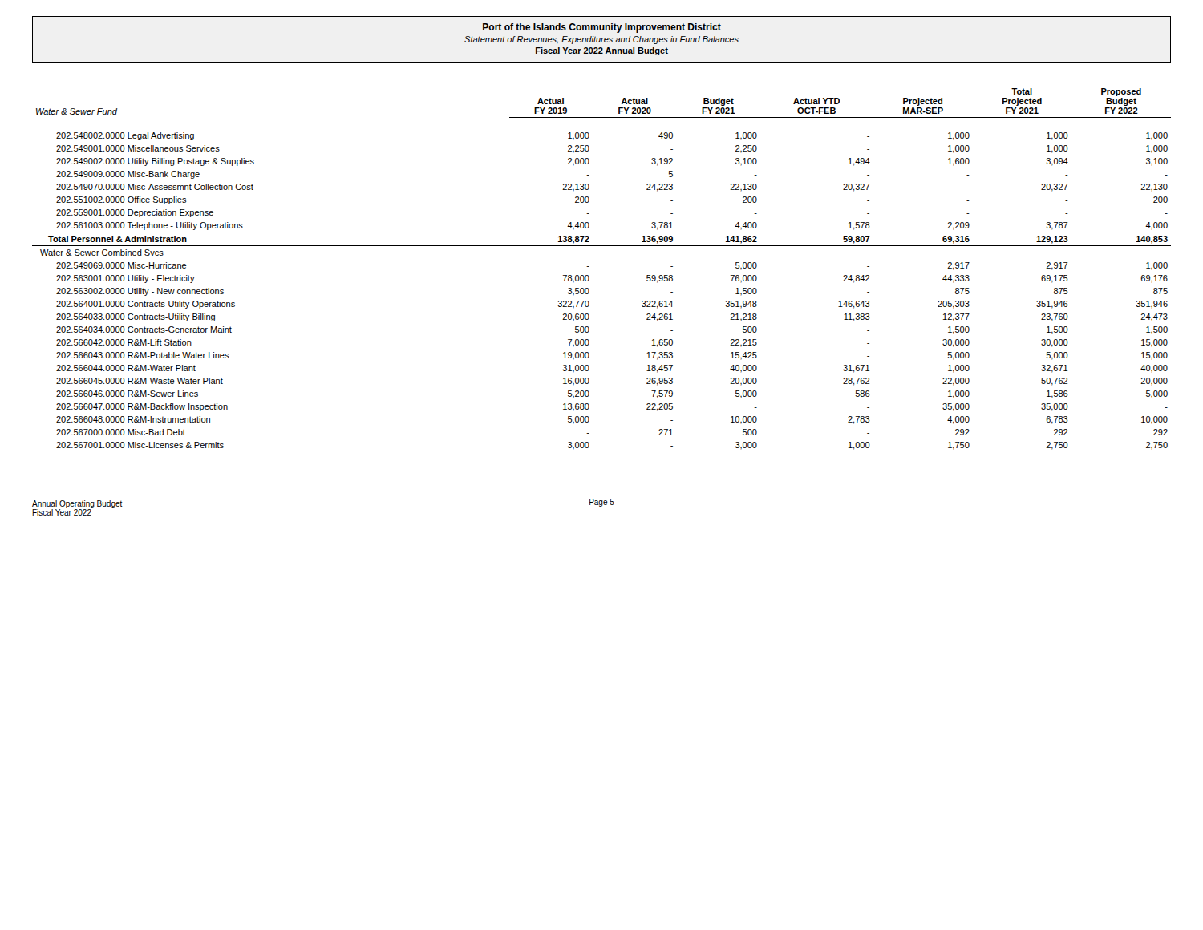Port of the Islands Community Improvement District
Statement of Revenues, Expenditures and Changes in Fund Balances
Fiscal Year 2022 Annual Budget
| Water & Sewer Fund | Actual FY 2019 | Actual FY 2020 | Budget FY 2021 | Actual YTD OCT-FEB | Projected MAR-SEP | Total Projected FY 2021 | Proposed Budget FY 2022 |
| --- | --- | --- | --- | --- | --- | --- | --- |
| 202.548002.0000 Legal Advertising | 1,000 | 490 | 1,000 | - | 1,000 | 1,000 | 1,000 |
| 202.549001.0000 Miscellaneous Services | 2,250 | - | 2,250 | - | 1,000 | 1,000 | 1,000 |
| 202.549002.0000 Utility Billing Postage & Supplies | 2,000 | 3,192 | 3,100 | 1,494 | 1,600 | 3,094 | 3,100 |
| 202.549009.0000 Misc-Bank Charge | - | 5 | - | - | - | - | - |
| 202.549070.0000 Misc-Assessmnt Collection Cost | 22,130 | 24,223 | 22,130 | 20,327 | - | 20,327 | 22,130 |
| 202.551002.0000 Office Supplies | 200 | - | 200 | - | - | - | 200 |
| 202.559001.0000 Depreciation Expense | - | - | - | - | - | - | - |
| 202.561003.0000 Telephone - Utility Operations | 4,400 | 3,781 | 4,400 | 1,578 | 2,209 | 3,787 | 4,000 |
| Total Personnel & Administration | 138,872 | 136,909 | 141,862 | 59,807 | 69,316 | 129,123 | 140,853 |
| Water & Sewer Combined Svcs |
| 202.549069.0000 Misc-Hurricane | - | - | 5,000 | - | 2,917 | 2,917 | 1,000 |
| 202.563001.0000 Utility - Electricity | 78,000 | 59,958 | 76,000 | 24,842 | 44,333 | 69,175 | 69,176 |
| 202.563002.0000 Utility - New connections | 3,500 | - | 1,500 | - | 875 | 875 | 875 |
| 202.564001.0000 Contracts-Utility Operations | 322,770 | 322,614 | 351,948 | 146,643 | 205,303 | 351,946 | 351,946 |
| 202.564033.0000 Contracts-Utility Billing | 20,600 | 24,261 | 21,218 | 11,383 | 12,377 | 23,760 | 24,473 |
| 202.564034.0000 Contracts-Generator Maint | 500 | - | 500 | - | 1,500 | 1,500 | 1,500 |
| 202.566042.0000 R&M-Lift Station | 7,000 | 1,650 | 22,215 | - | 30,000 | 30,000 | 15,000 |
| 202.566043.0000 R&M-Potable Water Lines | 19,000 | 17,353 | 15,425 | - | 5,000 | 5,000 | 15,000 |
| 202.566044.0000 R&M-Water Plant | 31,000 | 18,457 | 40,000 | 31,671 | 1,000 | 32,671 | 40,000 |
| 202.566045.0000 R&M-Waste Water Plant | 16,000 | 26,953 | 20,000 | 28,762 | 22,000 | 50,762 | 20,000 |
| 202.566046.0000 R&M-Sewer Lines | 5,200 | 7,579 | 5,000 | 586 | 1,000 | 1,586 | 5,000 |
| 202.566047.0000 R&M-Backflow Inspection | 13,680 | 22,205 | - | - | 35,000 | 35,000 | - |
| 202.566048.0000 R&M-Instrumentation | 5,000 | - | 10,000 | 2,783 | 4,000 | 6,783 | 10,000 |
| 202.567000.0000 Misc-Bad Debt | - | 271 | 500 | - | 292 | 292 | 292 |
| 202.567001.0000 Misc-Licenses & Permits | 3,000 | - | 3,000 | 1,000 | 1,750 | 2,750 | 2,750 |
Annual Operating Budget
Fiscal Year 2022
Page 5